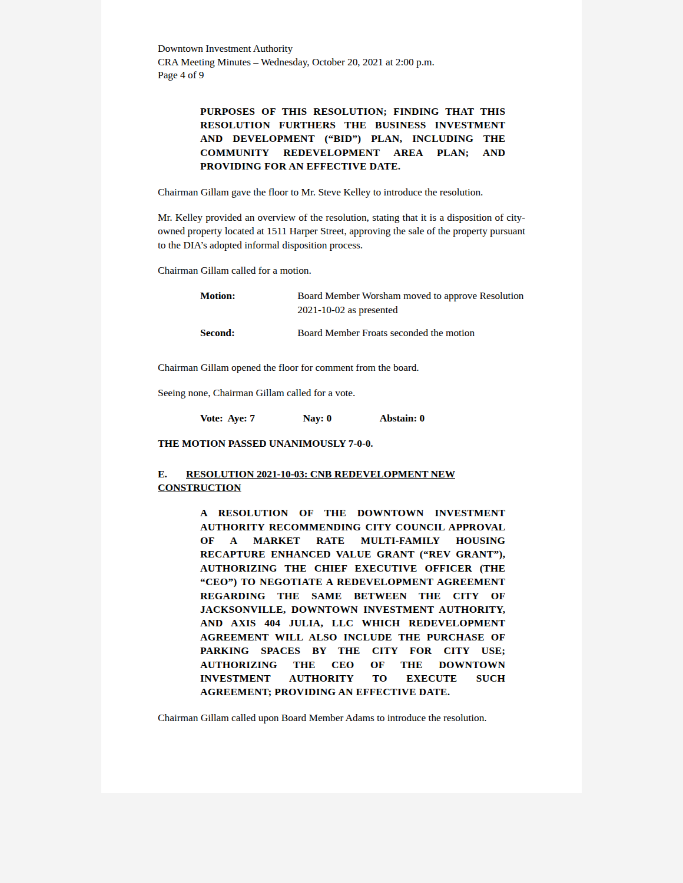Downtown Investment Authority
CRA Meeting Minutes – Wednesday, October 20, 2021 at 2:00 p.m.
Page 4 of 9
PURPOSES OF THIS RESOLUTION; FINDING THAT THIS RESOLUTION FURTHERS THE BUSINESS INVESTMENT AND DEVELOPMENT (“BID”) PLAN, INCLUDING THE COMMUNITY REDEVELOPMENT AREA PLAN; AND PROVIDING FOR AN EFFECTIVE DATE.
Chairman Gillam gave the floor to Mr. Steve Kelley to introduce the resolution.
Mr. Kelley provided an overview of the resolution, stating that it is a disposition of city-owned property located at 1511 Harper Street, approving the sale of the property pursuant to the DIA’s adopted informal disposition process.
Chairman Gillam called for a motion.
| Motion: | Board Member Worsham moved to approve Resolution 2021-10-02 as presented |
| Second: | Board Member Froats seconded the motion |
Chairman Gillam opened the floor for comment from the board.
Seeing none, Chairman Gillam called for a vote.
Vote: Aye: 7 Nay: 0 Abstain: 0
THE MOTION PASSED UNANIMOUSLY 7-0-0.
E. RESOLUTION 2021-10-03: CNB REDEVELOPMENT NEW CONSTRUCTION
A RESOLUTION OF THE DOWNTOWN INVESTMENT AUTHORITY RECOMMENDING CITY COUNCIL APPROVAL OF A MARKET RATE MULTI-FAMILY HOUSING RECAPTURE ENHANCED VALUE GRANT (“REV GRANT”), AUTHORIZING THE CHIEF EXECUTIVE OFFICER (THE “CEO”) TO NEGOTIATE A REDEVELOPMENT AGREEMENT REGARDING THE SAME BETWEEN THE CITY OF JACKSONVILLE, DOWNTOWN INVESTMENT AUTHORITY, AND AXIS 404 JULIA, LLC WHICH REDEVELOPMENT AGREEMENT WILL ALSO INCLUDE THE PURCHASE OF PARKING SPACES BY THE CITY FOR CITY USE; AUTHORIZING THE CEO OF THE DOWNTOWN INVESTMENT AUTHORITY TO EXECUTE SUCH AGREEMENT; PROVIDING AN EFFECTIVE DATE.
Chairman Gillam called upon Board Member Adams to introduce the resolution.